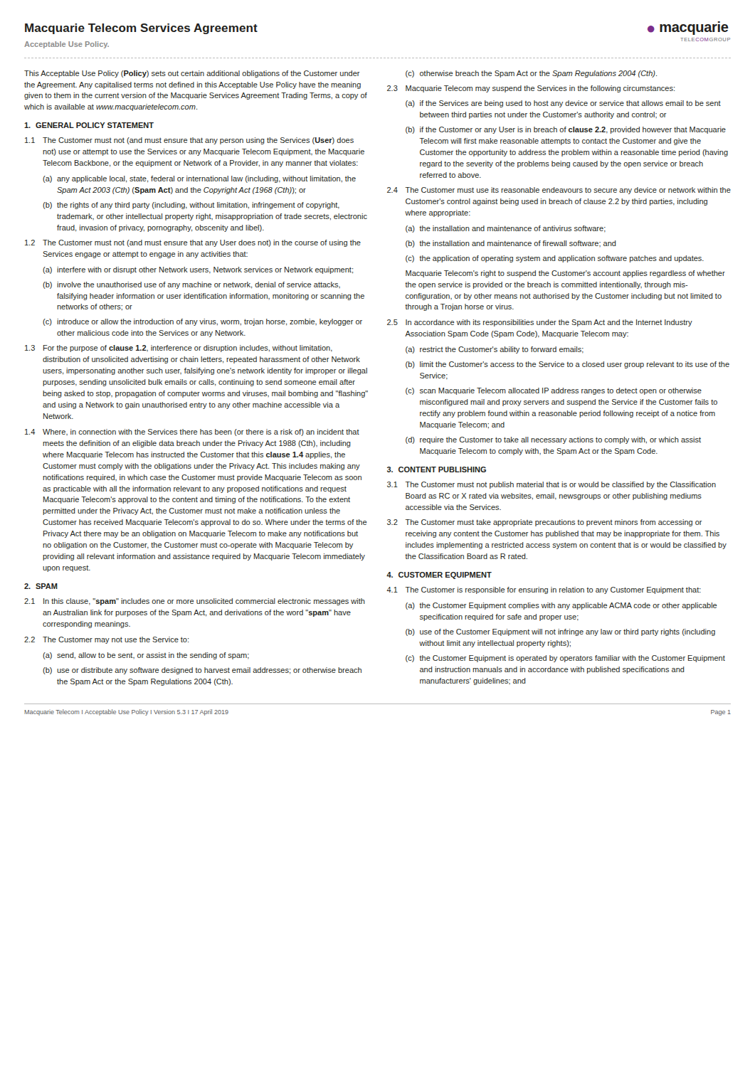Macquarie Telecom Services Agreement
Acceptable Use Policy.
● macquarie
TELECOM GROUP
This Acceptable Use Policy (Policy) sets out certain additional obligations of the Customer under the Agreement. Any capitalised terms not defined in this Acceptable Use Policy have the meaning given to them in the current version of the Macquarie Services Agreement Trading Terms, a copy of which is available at www.macquarietelecom.com.
1. GENERAL POLICY STATEMENT
1.1
The Customer must not (and must ensure that any person using the Services (User) does not) use or attempt to use the Services or any Macquarie Telecom Equipment, the Macquarie Telecom Backbone, or the equipment or Network of a Provider, in any manner that violates:
(a)
any applicable local, state, federal or international law (including, without limitation, the Spam Act 2003 (Cth) (Spam Act) and the Copyright Act (1968 (Cth)); or
(b)
the rights of any third party (including, without limitation, infringement of copyright, trademark, or other intellectual property right, misappropriation of trade secrets, electronic fraud, invasion of privacy, pornography, obscenity and libel).
1.2
The Customer must not (and must ensure that any User does not) in the course of using the Services engage or attempt to engage in any activities that:
(a)
interfere with or disrupt other Network users, Network services or Network equipment;
(b)
involve the unauthorised use of any machine or network, denial of service attacks, falsifying header information or user identification information, monitoring or scanning the networks of others; or
(c)
introduce or allow the introduction of any virus, worm, trojan horse, zombie, keylogger or other malicious code into the Services or any Network.
1.3
For the purpose of clause 1.2, interference or disruption includes, without limitation, distribution of unsolicited advertising or chain letters, repeated harassment of other Network users, impersonating another such user, falsifying one's network identity for improper or illegal purposes, sending unsolicited bulk emails or calls, continuing to send someone email after being asked to stop, propagation of computer worms and viruses, mail bombing and "flashing" and using a Network to gain unauthorised entry to any other machine accessible via a Network.
1.4
Where, in connection with the Services there has been (or there is a risk of) an incident that meets the definition of an eligible data breach under the Privacy Act 1988 (Cth), including where Macquarie Telecom has instructed the Customer that this clause 1.4 applies, the Customer must comply with the obligations under the Privacy Act. This includes making any notifications required, in which case the Customer must provide Macquarie Telecom as soon as practicable with all the information relevant to any proposed notifications and request Macquarie Telecom's approval to the content and timing of the notifications. To the extent permitted under the Privacy Act, the Customer must not make a notification unless the Customer has received Macquarie Telecom's approval to do so. Where under the terms of the Privacy Act there may be an obligation on Macquarie Telecom to make any notifications but no obligation on the Customer, the Customer must co-operate with Macquarie Telecom by providing all relevant information and assistance required by Macquarie Telecom immediately upon request.
2. SPAM
2.1
In this clause, "spam" includes one or more unsolicited commercial electronic messages with an Australian link for purposes of the Spam Act, and derivations of the word "spam" have corresponding meanings.
2.2
The Customer may not use the Service to:
(a)
send, allow to be sent, or assist in the sending of spam;
(b)
use or distribute any software designed to harvest email addresses; or otherwise breach the Spam Act or the Spam Regulations 2004 (Cth).
(c)
otherwise breach the Spam Act or the Spam Regulations 2004 (Cth).
2.3
Macquarie Telecom may suspend the Services in the following circumstances:
(a)
if the Services are being used to host any device or service that allows email to be sent between third parties not under the Customer's authority and control; or
(b)
if the Customer or any User is in breach of clause 2.2, provided however that Macquarie Telecom will first make reasonable attempts to contact the Customer and give the Customer the opportunity to address the problem within a reasonable time period (having regard to the severity of the problems being caused by the open service or breach referred to above.
2.4
The Customer must use its reasonable endeavours to secure any device or network within the Customer's control against being used in breach of clause 2.2 by third parties, including where appropriate:
(a)
the installation and maintenance of antivirus software;
(b)
the installation and maintenance of firewall software; and
(c)
the application of operating system and application software patches and updates.
Macquarie Telecom's right to suspend the Customer's account applies regardless of whether the open service is provided or the breach is committed intentionally, through mis- configuration, or by other means not authorised by the Customer including but not limited to through a Trojan horse or virus.
2.5
In accordance with its responsibilities under the Spam Act and the Internet Industry Association Spam Code (Spam Code), Macquarie Telecom may:
(a)
restrict the Customer's ability to forward emails;
(b)
limit the Customer's access to the Service to a closed user group relevant to its use of the Service;
(c)
scan Macquarie Telecom allocated IP address ranges to detect open or otherwise misconfigured mail and proxy servers and suspend the Service if the Customer fails to rectify any problem found within a reasonable period following receipt of a notice from Macquarie Telecom; and
(d)
require the Customer to take all necessary actions to comply with, or which assist Macquarie Telecom to comply with, the Spam Act or the Spam Code.
3. CONTENT PUBLISHING
3.1
The Customer must not publish material that is or would be classified by the Classification Board as RC or X rated via websites, email, newsgroups or other publishing mediums accessible via the Services.
3.2
The Customer must take appropriate precautions to prevent minors from accessing or receiving any content the Customer has published that may be inappropriate for them. This includes implementing a restricted access system on content that is or would be classified by the Classification Board as R rated.
4. CUSTOMER EQUIPMENT
4.1
The Customer is responsible for ensuring in relation to any Customer Equipment that:
(a)
the Customer Equipment complies with any applicable ACMA code or other applicable specification required for safe and proper use;
(b)
use of the Customer Equipment will not infringe any law or third party rights (including without limit any intellectual property rights);
(c)
the Customer Equipment is operated by operators familiar with the Customer Equipment and instruction manuals and in accordance with published specifications and manufacturers' guidelines; and
Macquarie Telecom I Acceptable Use Policy I Version 5.3 I 17 April 2019 Page 1